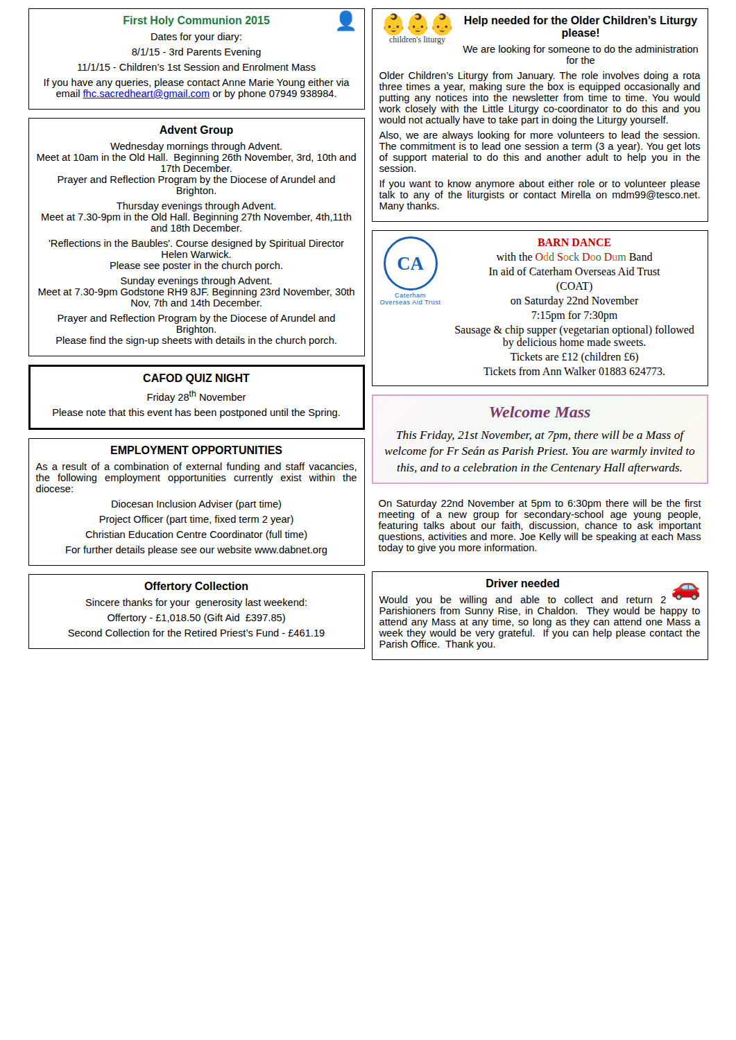| 👤 First Holy Communion 2015 Dates for your diary: 8/1/15 - 3rd Parents Evening 11/1/15 - Children’s 1st Session and Enrolment Mass If you have any queries, please contact Anne Marie Young either via email fhc.sacredheart@gmail.com or by phone 07949 938984. Advent Group Wednesday mornings through Advent. Meet at 10am in the Old Hall. Beginning 26th November, 3rd, 10th and 17th December. Prayer and Reflection Program by the Diocese of Arundel and Brighton. Thursday evenings through Advent. Meet at 7.30-9pm in the Old Hall. Beginning 27th November, 4th,11th and 18th December. 'Reflections in the Baubles'. Course designed by Spiritual Director Helen Warwick. Please see poster in the church porch. Sunday evenings through Advent. Meet at 7.30-9pm Godstone RH9 8JF. Beginning 23rd November, 30th Nov, 7th and 14th December. Prayer and Reflection Program by the Diocese of Arundel and Brighton. Please find the sign-up sheets with details in the church porch. CAFOD Quiz Night Friday 28 th November Please note that this event has been postponed until the Spring. Employment Opportunities As a result of a combination of external funding and staff vacancies, the following employment opportunities currently exist within the diocese: Diocesan Inclusion Adviser (part time) Project Officer (part time, fixed term 2 year) Christian Education Centre Coordinator (full time) For further details please see our website www.dabnet.org Offertory Collection Sincere thanks for your generosity last weekend: Offertory - £1,018.50 (Gift Aid £397.85) Second Collection for the Retired Priest’s Fund - £461.19 | 👶👶👶 children's liturgy Help needed for the Older Children’s Liturgy please! We are looking for someone to do the administration for the Older Children’s Liturgy from January. The role involves doing a rota three times a year, making sure the box is equipped occasionally and putting any notices into the newsletter from time to time. You would work closely with the Little Liturgy co-coordinator to do this and you would not actually have to take part in doing the Liturgy yourself. Also, we are always looking for more volunteers to lead the session. The commitment is to lead one session a term (3 a year). You get lots of support material to do this and another adult to help you in the session. If you want to know anymore about either role or to volunteer please talk to any of the liturgists or contact Mirella on mdm99@tesco.net. Many thanks. CA Caterham Overseas Aid Trust BARN DANCE with the O d d S o c k D o o D u m Band In aid of Caterham Overseas Aid Trust (COAT) on Saturday 22nd November 7:15pm for 7:30pm Sausage & chip supper (vegetarian optional) followed by delicious home made sweets. Tickets are £12 (children £6) Tickets from Ann Walker 01883 624773. Welcome Mass This Friday, 21st November, at 7pm, there will be a Mass of welcome for Fr Seán as Parish Priest. You are warmly invited to this, and to a celebration in the Centenary Hall afterwards. On Saturday 22nd November at 5pm to 6:30pm there will be the first meeting of a new group for secondary-school age young people, featuring talks about our faith, discussion, chance to ask important questions, activities and more. Joe Kelly will be speaking at each Mass today to give you more information. 🚗 Driver needed Would you be willing and able to collect and return 2 Parishioners from Sunny Rise, in Chaldon. They would be happy to attend any Mass at any time, so long as they can attend one Mass a week they would be very grateful. If you can help please contact the Parish Office. Thank you. |